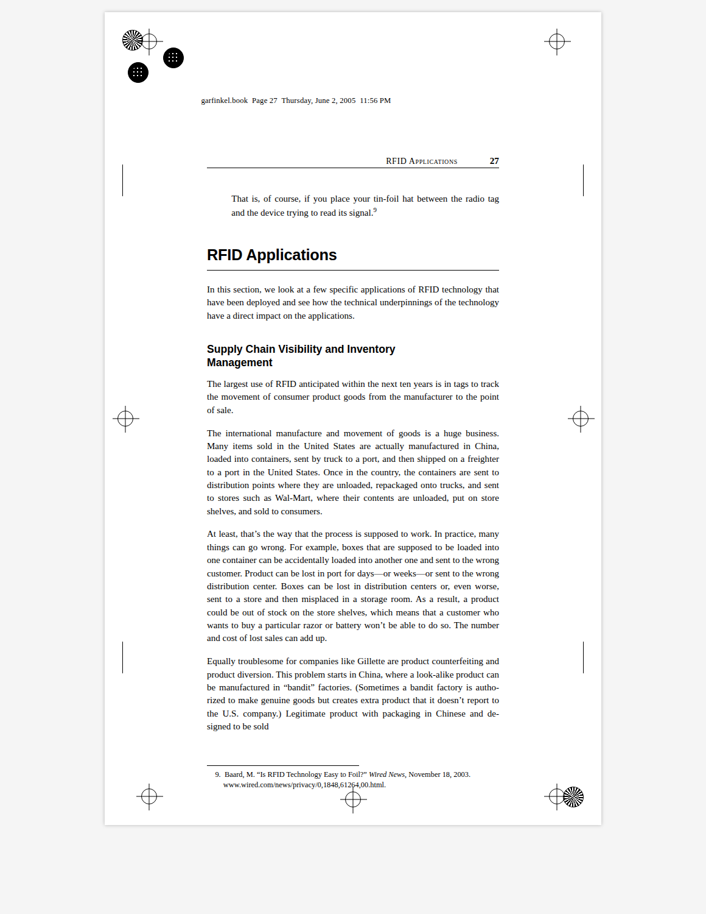garfinkel.book Page 27 Thursday, June 2, 2005 11:56 PM
RFID Applications 27
That is, of course, if you place your tin-foil hat between the radio tag and the device trying to read its signal.9
RFID Applications
In this section, we look at a few specific applications of RFID technology that have been deployed and see how the technical underpinnings of the technology have a direct impact on the applications.
Supply Chain Visibility and Inventory
Management
The largest use of RFID anticipated within the next ten years is in tags to track the movement of consumer product goods from the manufacturer to the point of sale.
The international manufacture and movement of goods is a huge business. Many items sold in the United States are actually manufactured in China, loaded into containers, sent by truck to a port, and then shipped on a freighter to a port in the United States. Once in the country, the containers are sent to distribution points where they are unloaded, repackaged onto trucks, and sent to stores such as Wal-Mart, where their contents are unloaded, put on store shelves, and sold to consumers.
At least, that’s the way that the process is supposed to work. In practice, many things can go wrong. For example, boxes that are supposed to be loaded into one container can be accidentally loaded into another one and sent to the wrong customer. Product can be lost in port for days—or weeks—or sent to the wrong distribution center. Boxes can be lost in distribution centers or, even worse, sent to a store and then misplaced in a storage room. As a result, a product could be out of stock on the store shelves, which means that a customer who wants to buy a particular razor or battery won’t be able to do so. The number and cost of lost sales can add up.
Equally troublesome for companies like Gillette are product counterfeiting and product diversion. This problem starts in China, where a look-alike product can be manufactured in “bandit” factories. (Sometimes a bandit factory is authorized to make genuine goods but creates extra product that it doesn’t report to the U.S. company.) Legitimate product with packaging in Chinese and designed to be sold
9. Baard, M. “Is RFID Technology Easy to Foil?” Wired News, November 18, 2003. www.wired.com/news/privacy/0,1848,61264,00.html.